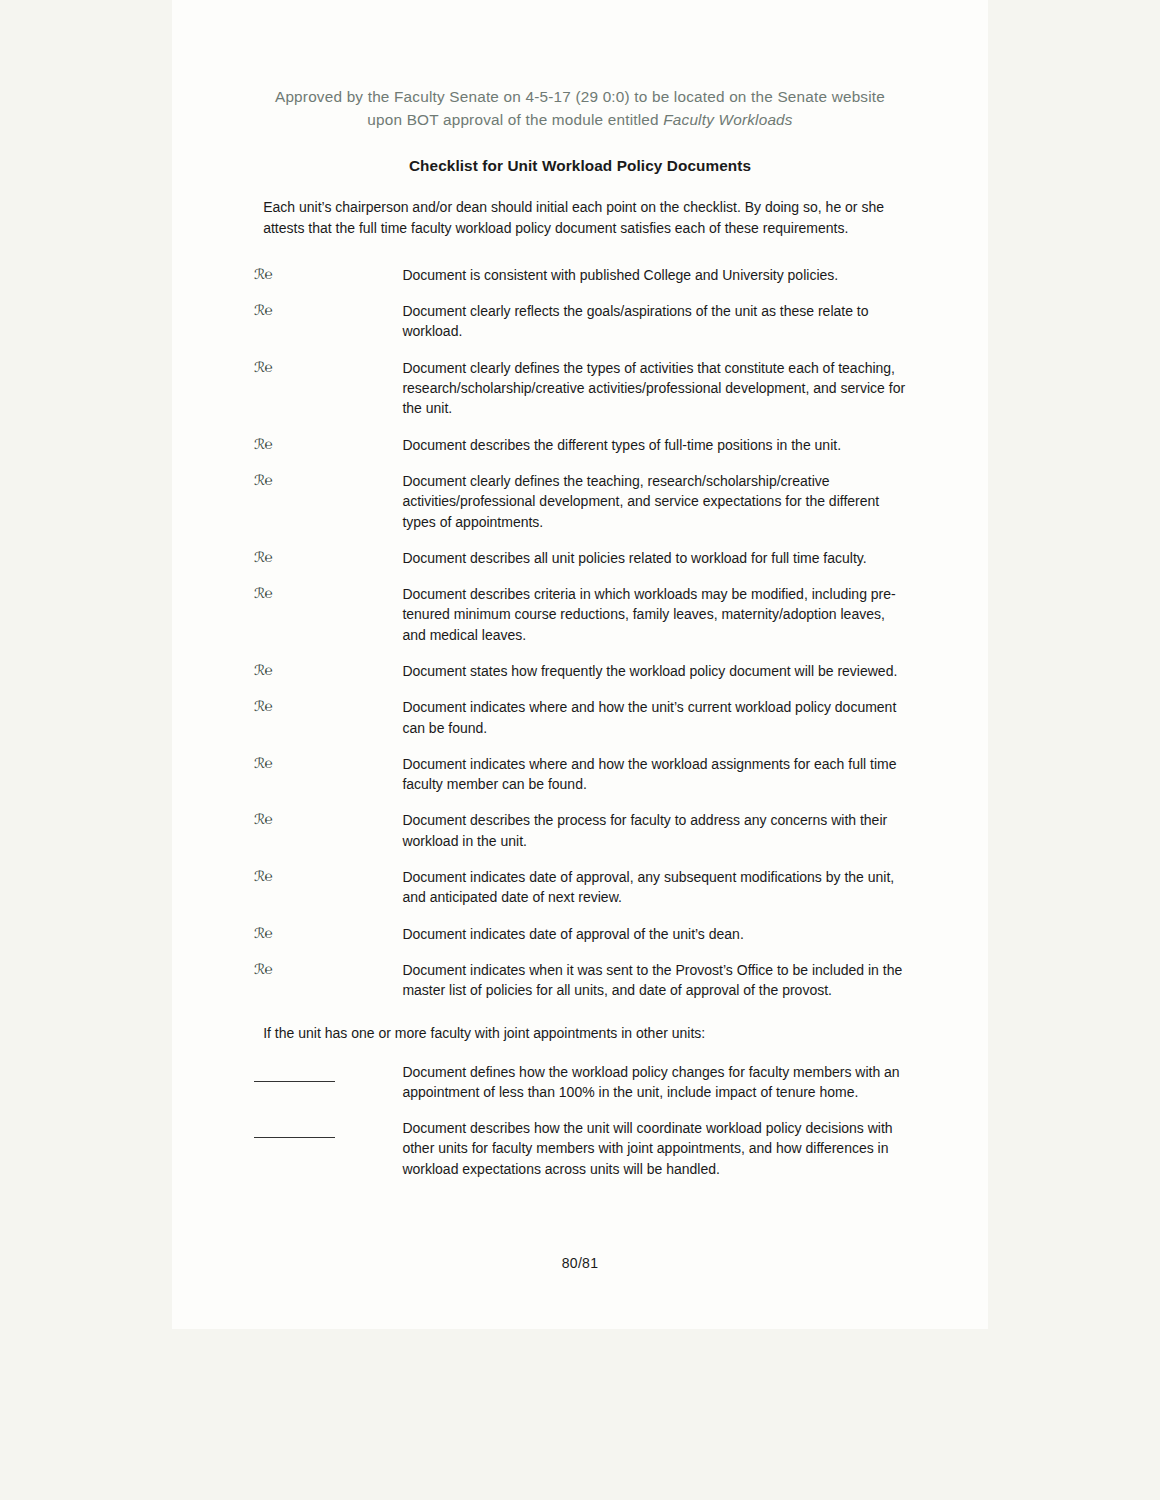Approved by the Faculty Senate on 4-5-17 (29 0:0) to be located on the Senate website
upon BOT approval of the module entitled Faculty Workloads
Checklist for Unit Workload Policy Documents
Each unit’s chairperson and/or dean should initial each point on the checklist. By doing so, he or she attests that the full time faculty workload policy document satisfies each of these requirements.
| ℛ℮ | Document is consistent with published College and University policies. |
| ℛ℮ | Document clearly reflects the goals/aspirations of the unit as these relate to workload. |
| ℛ℮ | Document clearly defines the types of activities that constitute each of teaching, research/scholarship/creative activities/professional development, and service for the unit. |
| ℛ℮ | Document describes the different types of full-time positions in the unit. |
| ℛ℮ | Document clearly defines the teaching, research/scholarship/creative activities/professional development, and service expectations for the different types of appointments. |
| ℛ℮ | Document describes all unit policies related to workload for full time faculty. |
| ℛ℮ | Document describes criteria in which workloads may be modified, including pre-tenured minimum course reductions, family leaves, maternity/adoption leaves, and medical leaves. |
| ℛ℮ | Document states how frequently the workload policy document will be reviewed. |
| ℛ℮ | Document indicates where and how the unit’s current workload policy document can be found. |
| ℛ℮ | Document indicates where and how the workload assignments for each full time faculty member can be found. |
| ℛ℮ | Document describes the process for faculty to address any concerns with their workload in the unit. |
| ℛ℮ | Document indicates date of approval, any subsequent modifications by the unit, and anticipated date of next review. |
| ℛ℮ | Document indicates date of approval of the unit’s dean. |
| ℛ℮ | Document indicates when it was sent to the Provost’s Office to be included in the master list of policies for all units, and date of approval of the provost. |
If the unit has one or more faculty with joint appointments in other units:
| | Document defines how the workload policy changes for faculty members with an appointment of less than 100% in the unit, include impact of tenure home. |
| | Document describes how the unit will coordinate workload policy decisions with other units for faculty members with joint appointments, and how differences in workload expectations across units will be handled. |
80/81